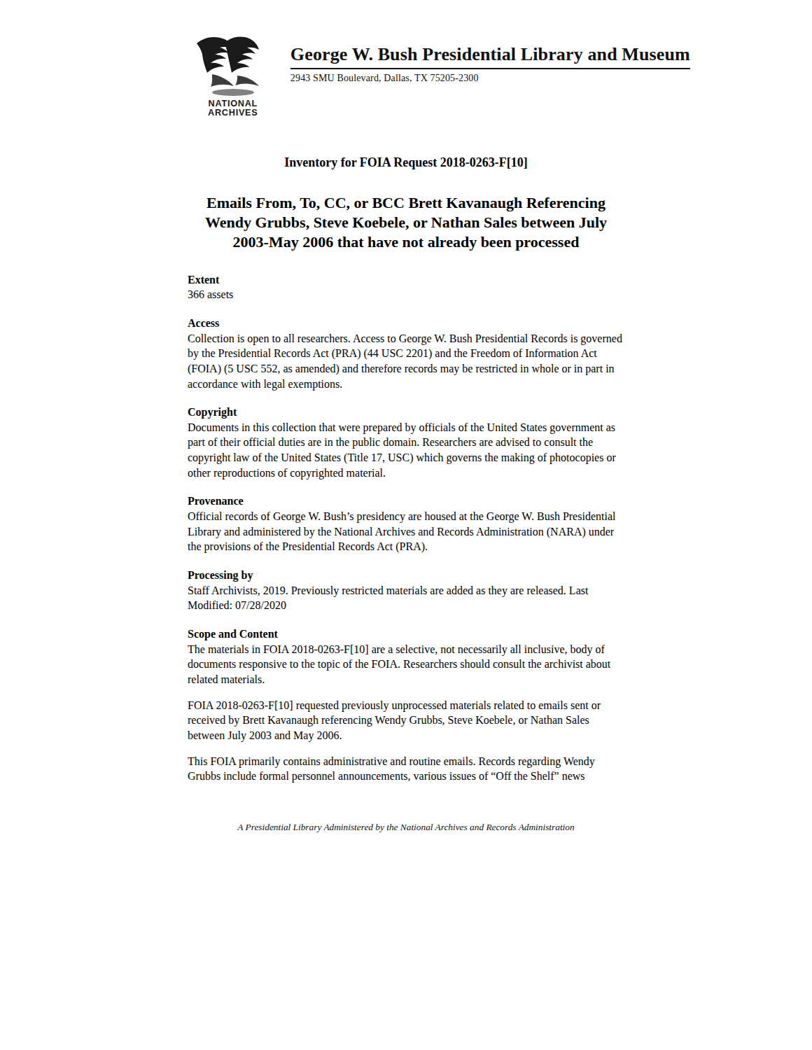NATIONAL
ARCHIVES
George W. Bush Presidential Library and Museum
2943 SMU Boulevard, Dallas, TX 75205-2300
Inventory for FOIA Request 2018-0263-F[10]
Emails From, To, CC, or BCC Brett Kavanaugh Referencing Wendy Grubbs, Steve Koebele, or Nathan Sales between July 2003-May 2006 that have not already been processed
Extent
366 assets
Access
Collection is open to all researchers. Access to George W. Bush Presidential Records is governed by the Presidential Records Act (PRA) (44 USC 2201) and the Freedom of Information Act (FOIA) (5 USC 552, as amended) and therefore records may be restricted in whole or in part in accordance with legal exemptions.
Copyright
Documents in this collection that were prepared by officials of the United States government as part of their official duties are in the public domain. Researchers are advised to consult the copyright law of the United States (Title 17, USC) which governs the making of photocopies or other reproductions of copyrighted material.
Provenance
Official records of George W. Bush’s presidency are housed at the George W. Bush Presidential Library and administered by the National Archives and Records Administration (NARA) under the provisions of the Presidential Records Act (PRA).
Processing by
Staff Archivists, 2019. Previously restricted materials are added as they are released. Last Modified: 07/28/2020
Scope and Content
The materials in FOIA 2018-0263-F[10] are a selective, not necessarily all inclusive, body of documents responsive to the topic of the FOIA. Researchers should consult the archivist about related materials.
FOIA 2018-0263-F[10] requested previously unprocessed materials related to emails sent or received by Brett Kavanaugh referencing Wendy Grubbs, Steve Koebele, or Nathan Sales between July 2003 and May 2006.
This FOIA primarily contains administrative and routine emails. Records regarding Wendy Grubbs include formal personnel announcements, various issues of “Off the Shelf” news
A Presidential Library Administered by the National Archives and Records Administration